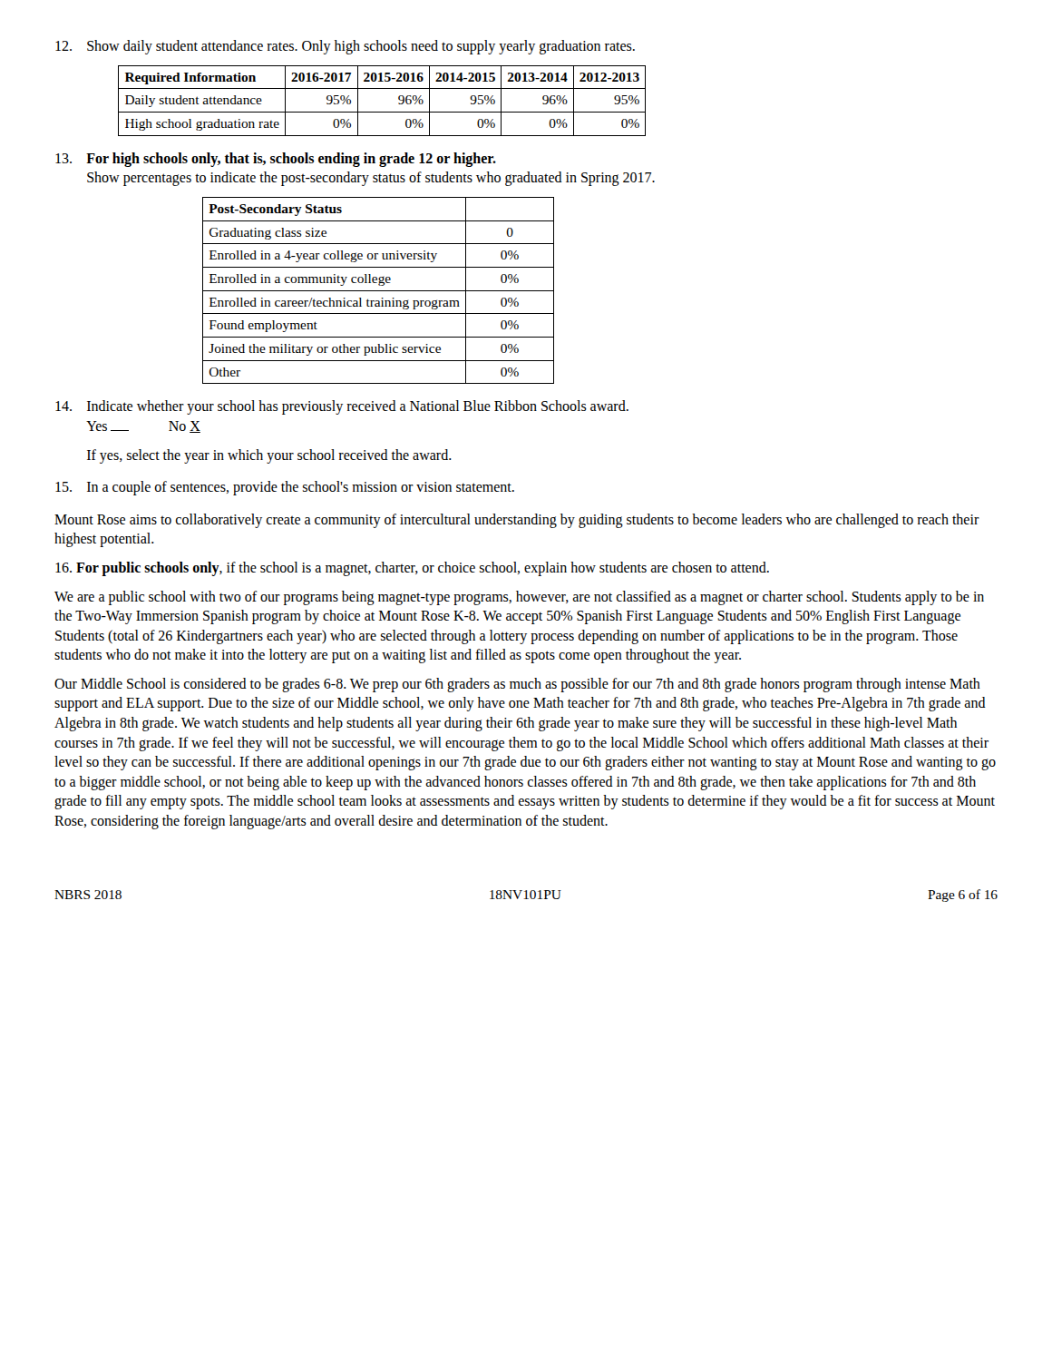12. Show daily student attendance rates. Only high schools need to supply yearly graduation rates.
| Required Information | 2016-2017 | 2015-2016 | 2014-2015 | 2013-2014 | 2012-2013 |
| --- | --- | --- | --- | --- | --- |
| Daily student attendance | 95% | 96% | 95% | 96% | 95% |
| High school graduation rate | 0% | 0% | 0% | 0% | 0% |
13. For high schools only, that is, schools ending in grade 12 or higher.
Show percentages to indicate the post-secondary status of students who graduated in Spring 2017.
| Post-Secondary Status | |
| --- | --- |
| Graduating class size | 0 |
| Enrolled in a 4-year college or university | 0% |
| Enrolled in a community college | 0% |
| Enrolled in career/technical training program | 0% |
| Found employment | 0% |
| Joined the military or other public service | 0% |
| Other | 0% |
14. Indicate whether your school has previously received a National Blue Ribbon Schools award.
Yes No X
If yes, select the year in which your school received the award.
15. In a couple of sentences, provide the school's mission or vision statement.
Mount Rose aims to collaboratively create a community of intercultural understanding by guiding students to become leaders who are challenged to reach their highest potential.
16. For public schools only, if the school is a magnet, charter, or choice school, explain how students are chosen to attend.
We are a public school with two of our programs being magnet-type programs, however, are not classified as a magnet or charter school. Students apply to be in the Two-Way Immersion Spanish program by choice at Mount Rose K-8. We accept 50% Spanish First Language Students and 50% English First Language Students (total of 26 Kindergartners each year) who are selected through a lottery process depending on number of applications to be in the program. Those students who do not make it into the lottery are put on a waiting list and filled as spots come open throughout the year.
Our Middle School is considered to be grades 6-8. We prep our 6th graders as much as possible for our 7th and 8th grade honors program through intense Math support and ELA support. Due to the size of our Middle school, we only have one Math teacher for 7th and 8th grade, who teaches Pre-Algebra in 7th grade and Algebra in 8th grade. We watch students and help students all year during their 6th grade year to make sure they will be successful in these high-level Math courses in 7th grade. If we feel they will not be successful, we will encourage them to go to the local Middle School which offers additional Math classes at their level so they can be successful. If there are additional openings in our 7th grade due to our 6th graders either not wanting to stay at Mount Rose and wanting to go to a bigger middle school, or not being able to keep up with the advanced honors classes offered in 7th and 8th grade, we then take applications for 7th and 8th grade to fill any empty spots. The middle school team looks at assessments and essays written by students to determine if they would be a fit for success at Mount Rose, considering the foreign language/arts and overall desire and determination of the student.
NBRS 2018 18NV101PU Page 6 of 16